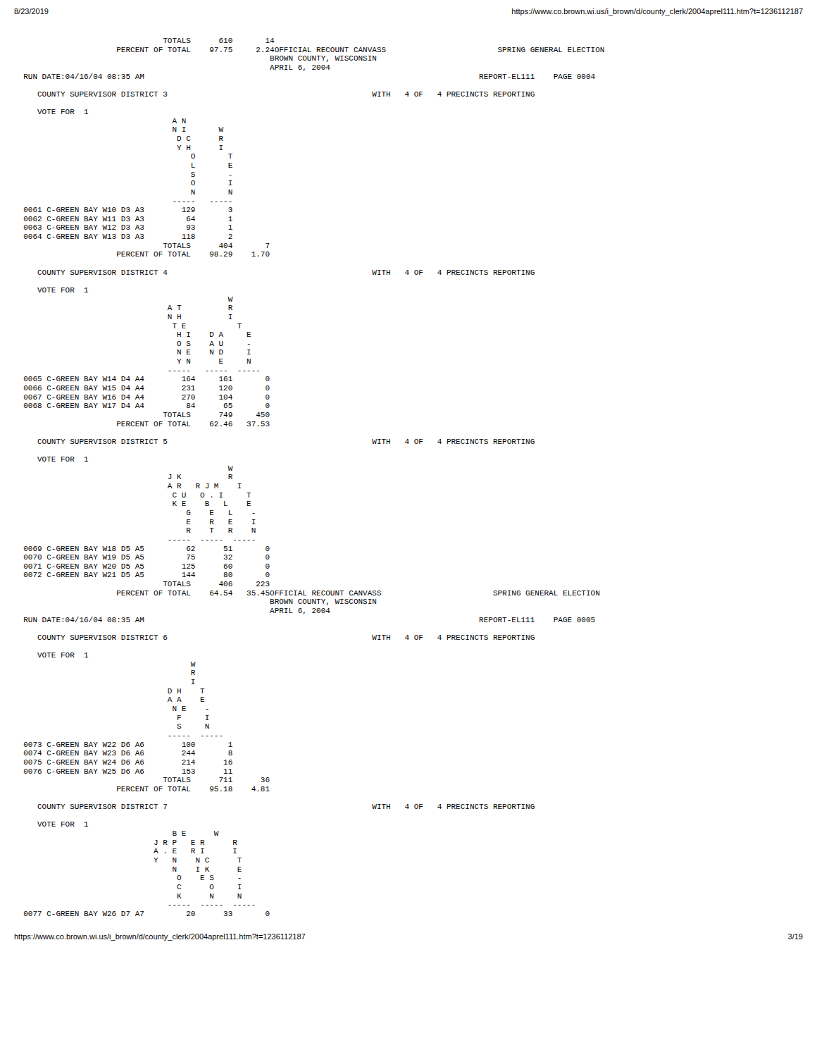8/23/2019 https://www.co.brown.wi.us/i_brown/d/county_clerk/2004aprel111.htm?t=1236112187
                                TOTALS      610       14
                      PERCENT OF TOTAL    97.75     2.24OFFICIAL RECOUNT CANVASS                        SPRING GENERAL ELECTION
                                                       BROWN COUNTY, WISCONSIN
                                                       APRIL 6, 2004
  RUN DATE:04/16/04 08:35 AM                                                                        REPORT-EL111    PAGE 0004

     COUNTY SUPERVISOR DISTRICT 3                                            WITH   4 OF   4 PRECINCTS REPORTING

     VOTE FOR  1
                                  A N
                                  N I       W
                                   D C      R
                                   Y H      I
                                      O       T
                                      L       E
                                      S       -
                                      O       I
                                      N       N
                                  -----   -----
  0061 C-GREEN BAY W10 D3 A3        129       3
  0062 C-GREEN BAY W11 D3 A3         64       1
  0063 C-GREEN BAY W12 D3 A3         93       1
  0064 C-GREEN BAY W13 D3 A3        118       2
                                TOTALS      404       7
                      PERCENT OF TOTAL    98.29    1.70

     COUNTY SUPERVISOR DISTRICT 4                                            WITH   4 OF   4 PRECINCTS REPORTING

     VOTE FOR  1
                                              W
                                 A T          R
                                 N H          I
                                  T E           T
                                   H I    D A     E
                                   O S    A U     -
                                   N E    N D     I
                                   Y N      E     N
                                 -----   -----  -----
  0065 C-GREEN BAY W14 D4 A4        164     161       0
  0066 C-GREEN BAY W15 D4 A4        231     120       0
  0067 C-GREEN BAY W16 D4 A4        270     104       0
  0068 C-GREEN BAY W17 D4 A4         84      65       0
                                TOTALS      749     450
                      PERCENT OF TOTAL    62.46   37.53

     COUNTY SUPERVISOR DISTRICT 5                                            WITH   4 OF   4 PRECINCTS REPORTING

     VOTE FOR  1
                                              W
                                 J K          R
                                 A R   R J M    I
                                  C U   O . I     T
                                  K E    B   L    E
                                     G    E   L    -
                                     E    R   E    I
                                     R    T   R    N
                                 -----  -----  -----
  0069 C-GREEN BAY W18 D5 A5         62      51       0
  0070 C-GREEN BAY W19 D5 A5         75      32       0
  0071 C-GREEN BAY W20 D5 A5        125      60       0
  0072 C-GREEN BAY W21 D5 A5        144      80       0
                                TOTALS      406     223
                      PERCENT OF TOTAL    64.54   35.45OFFICIAL RECOUNT CANVASS                        SPRING GENERAL ELECTION
                                                       BROWN COUNTY, WISCONSIN
                                                       APRIL 6, 2004
  RUN DATE:04/16/04 08:35 AM                                                                        REPORT-EL111    PAGE 0005

     COUNTY SUPERVISOR DISTRICT 6                                            WITH   4 OF   4 PRECINCTS REPORTING

     VOTE FOR  1
                                      W
                                      R
                                      I
                                 D H    T
                                 A A    E
                                  N E    -
                                   F     I
                                   S     N
                                 -----  -----
  0073 C-GREEN BAY W22 D6 A6        100       1
  0074 C-GREEN BAY W23 D6 A6        244       8
  0075 C-GREEN BAY W24 D6 A6        214      16
  0076 C-GREEN BAY W25 D6 A6        153      11
                                TOTALS      711      36
                      PERCENT OF TOTAL    95.18    4.81

     COUNTY SUPERVISOR DISTRICT 7                                            WITH   4 OF   4 PRECINCTS REPORTING

     VOTE FOR  1
                                  B E      W
                              J R P   E R      R
                              A . E   R I      I
                              Y   N    N C      T
                                  N    I K      E
                                   O    E S     -
                                   C      O     I
                                   K      N     N
                                 -----  -----  -----
  0077 C-GREEN BAY W26 D7 A7         20      33       0
https://www.co.brown.wi.us/i_brown/d/county_clerk/2004aprel111.htm?t=1236112187 3/19